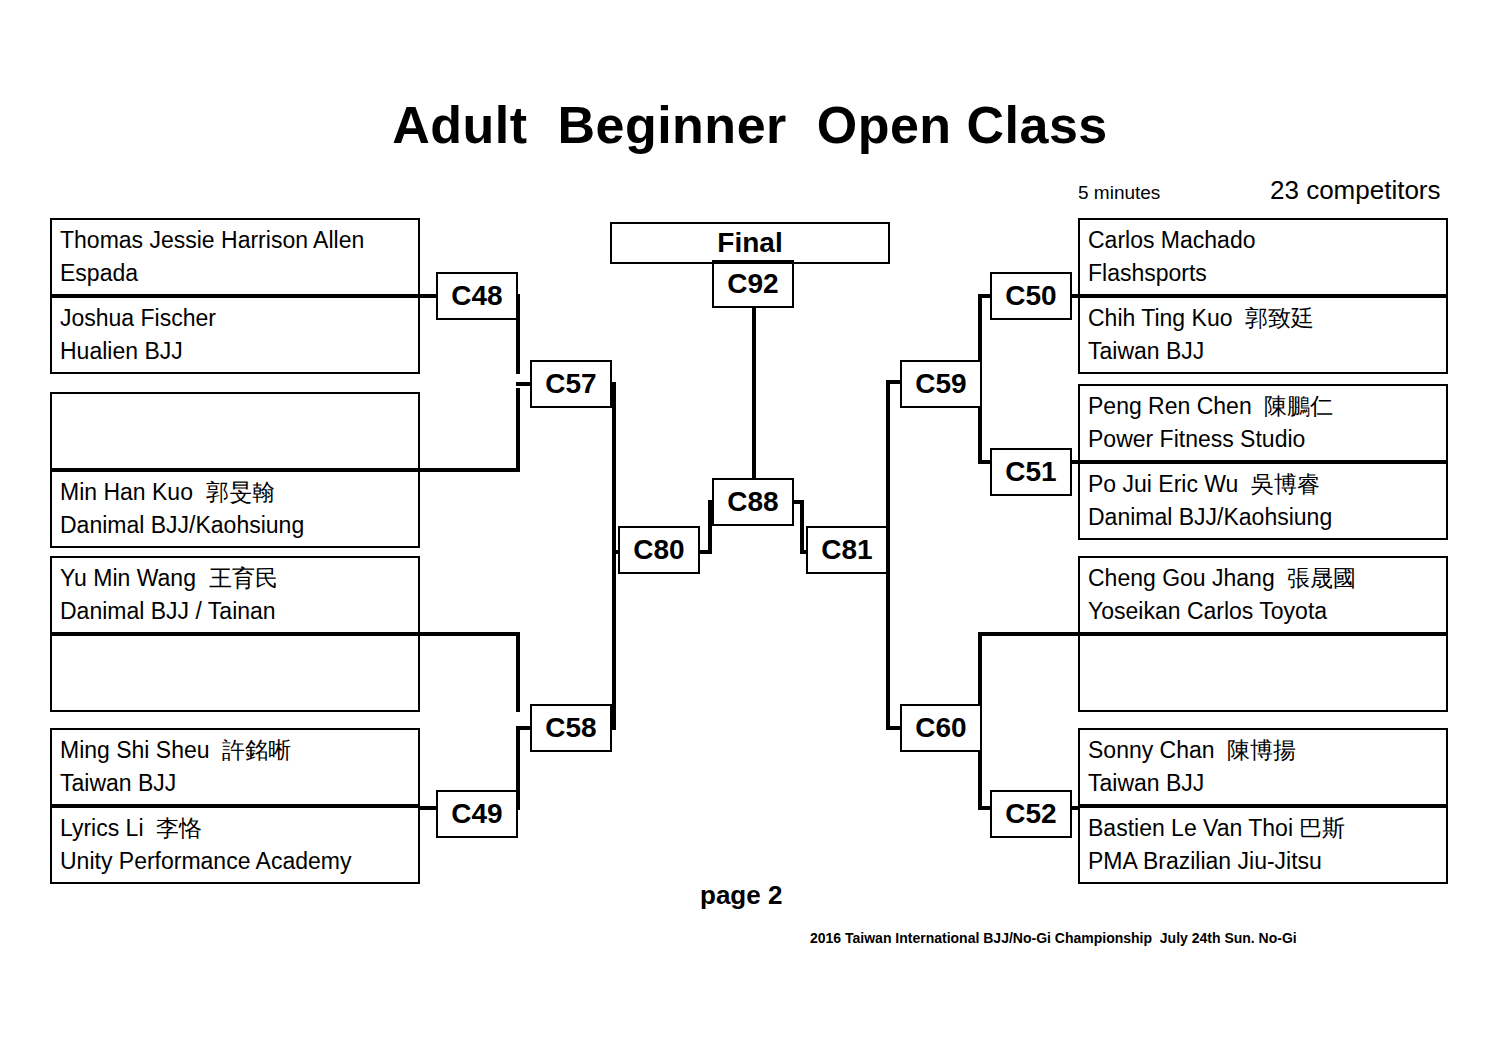Adult Beginner Open Class
5 minutes
23 competitors
Thomas Jessie Harrison Allen Espada
Joshua Fischer Hualien BJJ
Min Han Kuo 郭旻翰 Danimal BJJ/Kaohsiung
Yu Min Wang 王育民 Danimal BJJ / Tainan
Ming Shi Sheu 許銘晰 Taiwan BJJ
Lyrics Li 李恪 Unity Performance Academy
Carlos Machado Flashsports
Chih Ting Kuo 郭致廷 Taiwan BJJ
Peng Ren Chen 陳鵬仁 Power Fitness Studio
Po Jui Eric Wu 吳博睿 Danimal BJJ/Kaohsiung
Cheng Gou Jhang 張晟國 Yoseikan Carlos Toyota
Sonny Chan 陳博揚 Taiwan BJJ
Bastien Le Van Thoi 巴斯 PMA Brazilian Jiu-Jitsu
C48
C49
C57
C58
C80
C88
C92
C81
C59
C60
C50
C51
C52
Final
page 2
2016 Taiwan International BJJ/No-Gi Championship July 24th Sun. No-Gi